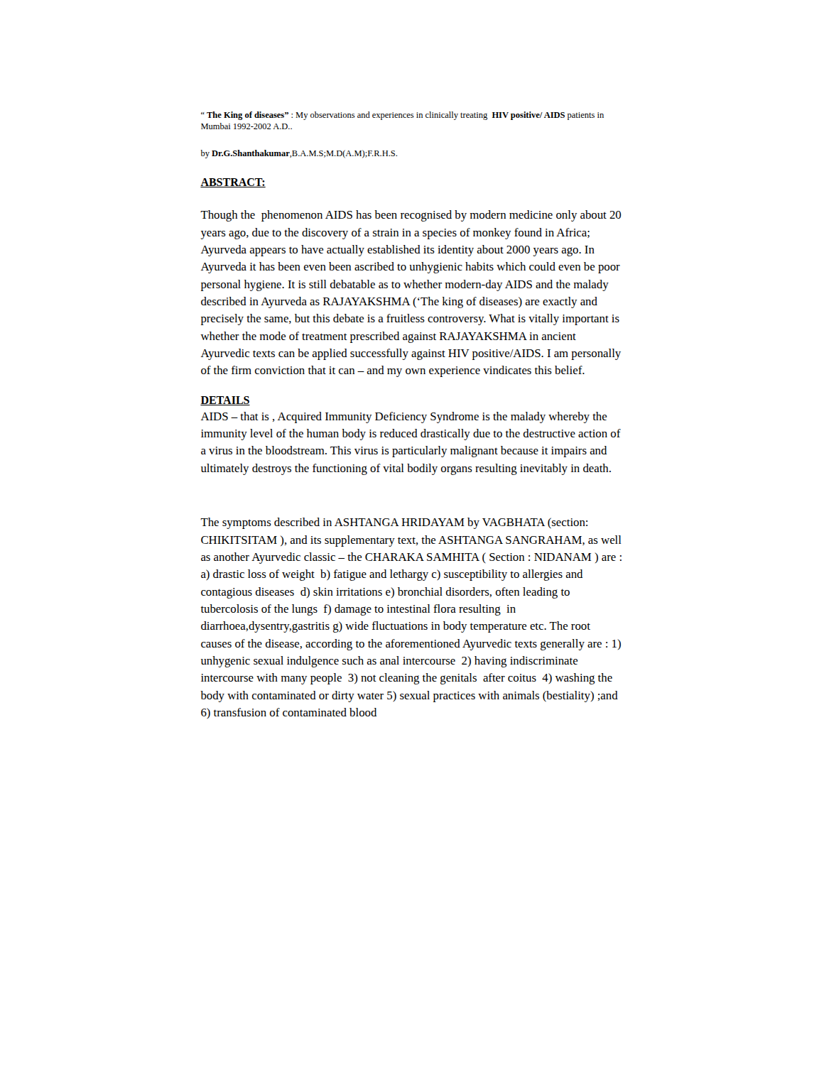“ The King of diseases” : My observations and experiences in clinically treating HIV positive/ AIDS patients in Mumbai 1992-2002 A.D..
by Dr.G.Shanthakumar,B.A.M.S;M.D(A.M);F.R.H.S.
ABSTRACT:
Though the phenomenon AIDS has been recognised by modern medicine only about 20 years ago, due to the discovery of a strain in a species of monkey found in Africa; Ayurveda appears to have actually established its identity about 2000 years ago. In Ayurveda it has been even been ascribed to unhygienic habits which could even be poor personal hygiene. It is still debatable as to whether modern-day AIDS and the malady described in Ayurveda as RAJAYAKSHMA (‘The king of diseases) are exactly and precisely the same, but this debate is a fruitless controversy. What is vitally important is whether the mode of treatment prescribed against RAJAYAKSHMA in ancient Ayurvedic texts can be applied successfully against HIV positive/AIDS. I am personally of the firm conviction that it can – and my own experience vindicates this belief.
DETAILS
AIDS – that is , Acquired Immunity Deficiency Syndrome is the malady whereby the immunity level of the human body is reduced drastically due to the destructive action of a virus in the bloodstream. This virus is particularly malignant because it impairs and ultimately destroys the functioning of vital bodily organs resulting inevitably in death.
The symptoms described in ASHTANGA HRIDAYAM by VAGBHATA (section: CHIKITSITAM ), and its supplementary text, the ASHTANGA SANGRAHAM, as well as another Ayurvedic classic – the CHARAKA SAMHITA ( Section : NIDANAM ) are : a) drastic loss of weight b) fatigue and lethargy c) susceptibility to allergies and contagious diseases d) skin irritations e) bronchial disorders, often leading to tubercolosis of the lungs f) damage to intestinal flora resulting in diarrhoea,dysentry,gastritis g) wide fluctuations in body temperature etc. The root causes of the disease, according to the aforementioned Ayurvedic texts generally are : 1) unhygenic sexual indulgence such as anal intercourse 2) having indiscriminate intercourse with many people 3) not cleaning the genitals after coitus 4) washing the body with contaminated or dirty water 5) sexual practices with animals (bestiality) ;and 6) transfusion of contaminated blood